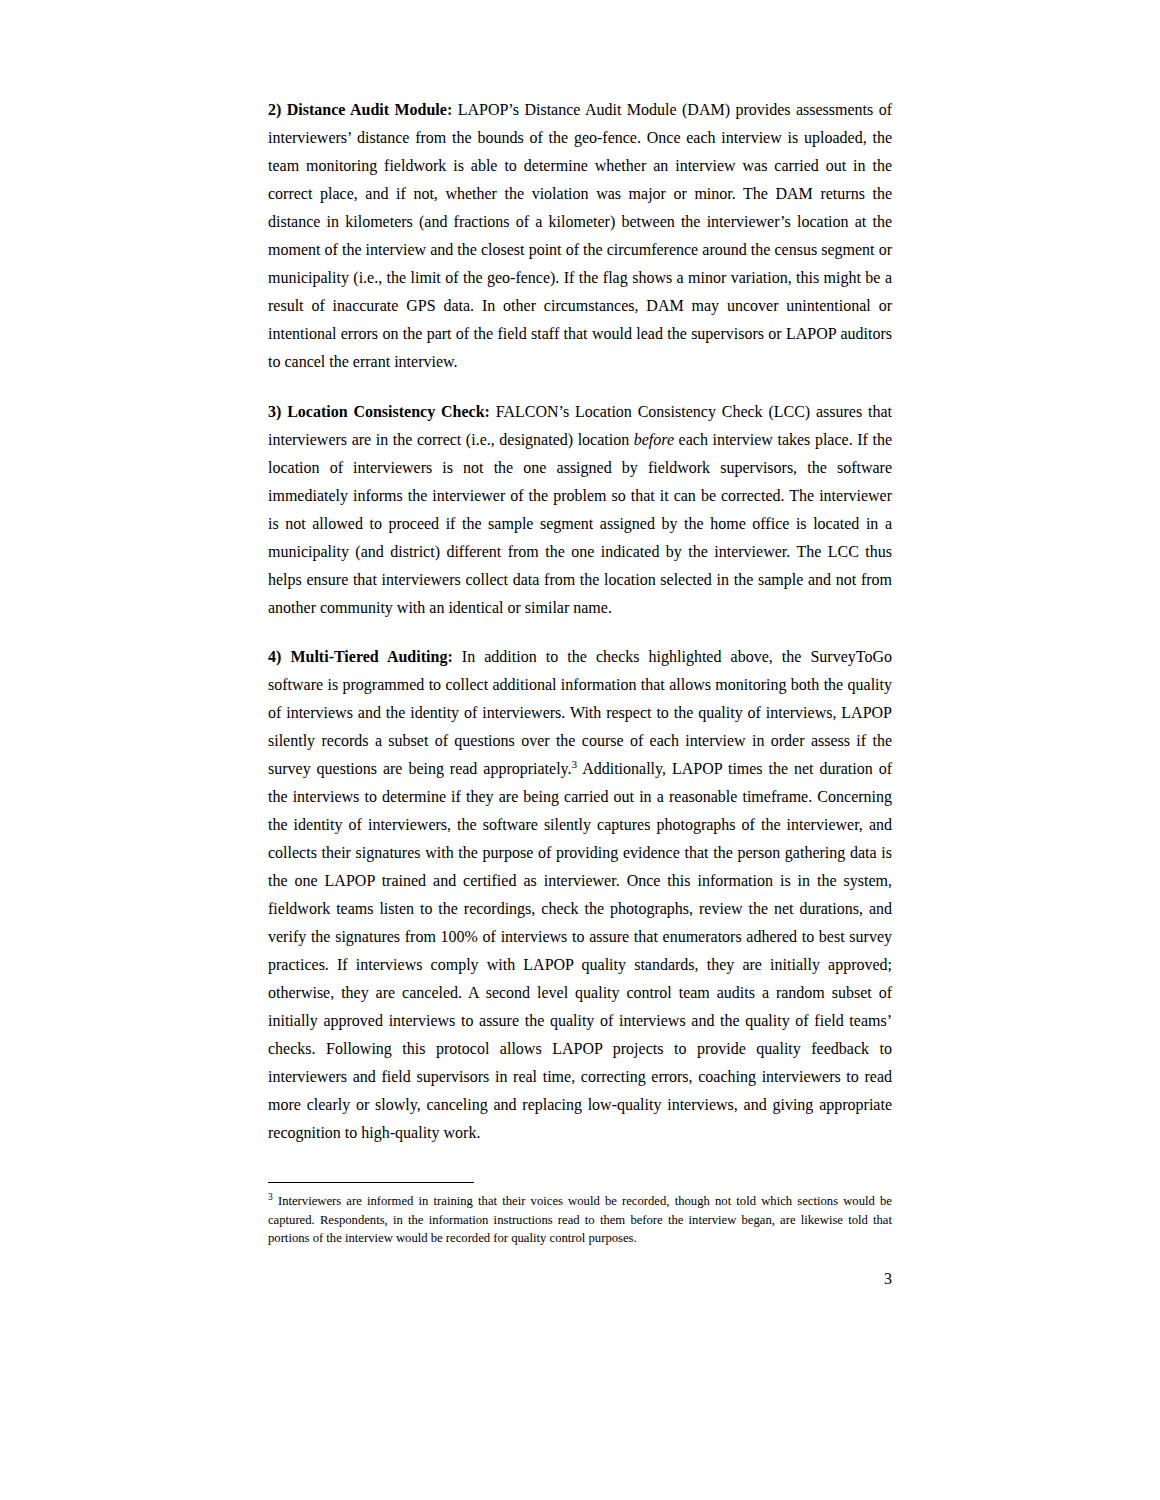2) Distance Audit Module: LAPOP’s Distance Audit Module (DAM) provides assessments of interviewers’ distance from the bounds of the geo-fence. Once each interview is uploaded, the team monitoring fieldwork is able to determine whether an interview was carried out in the correct place, and if not, whether the violation was major or minor. The DAM returns the distance in kilometers (and fractions of a kilometer) between the interviewer’s location at the moment of the interview and the closest point of the circumference around the census segment or municipality (i.e., the limit of the geo-fence). If the flag shows a minor variation, this might be a result of inaccurate GPS data. In other circumstances, DAM may uncover unintentional or intentional errors on the part of the field staff that would lead the supervisors or LAPOP auditors to cancel the errant interview.
3) Location Consistency Check: FALCON’s Location Consistency Check (LCC) assures that interviewers are in the correct (i.e., designated) location before each interview takes place. If the location of interviewers is not the one assigned by fieldwork supervisors, the software immediately informs the interviewer of the problem so that it can be corrected. The interviewer is not allowed to proceed if the sample segment assigned by the home office is located in a municipality (and district) different from the one indicated by the interviewer. The LCC thus helps ensure that interviewers collect data from the location selected in the sample and not from another community with an identical or similar name.
4) Multi-Tiered Auditing: In addition to the checks highlighted above, the SurveyToGo software is programmed to collect additional information that allows monitoring both the quality of interviews and the identity of interviewers. With respect to the quality of interviews, LAPOP silently records a subset of questions over the course of each interview in order assess if the survey questions are being read appropriately.3 Additionally, LAPOP times the net duration of the interviews to determine if they are being carried out in a reasonable timeframe. Concerning the identity of interviewers, the software silently captures photographs of the interviewer, and collects their signatures with the purpose of providing evidence that the person gathering data is the one LAPOP trained and certified as interviewer. Once this information is in the system, fieldwork teams listen to the recordings, check the photographs, review the net durations, and verify the signatures from 100% of interviews to assure that enumerators adhered to best survey practices. If interviews comply with LAPOP quality standards, they are initially approved; otherwise, they are canceled. A second level quality control team audits a random subset of initially approved interviews to assure the quality of interviews and the quality of field teams’ checks. Following this protocol allows LAPOP projects to provide quality feedback to interviewers and field supervisors in real time, correcting errors, coaching interviewers to read more clearly or slowly, canceling and replacing low-quality interviews, and giving appropriate recognition to high-quality work.
3 Interviewers are informed in training that their voices would be recorded, though not told which sections would be captured. Respondents, in the information instructions read to them before the interview began, are likewise told that portions of the interview would be recorded for quality control purposes.
3